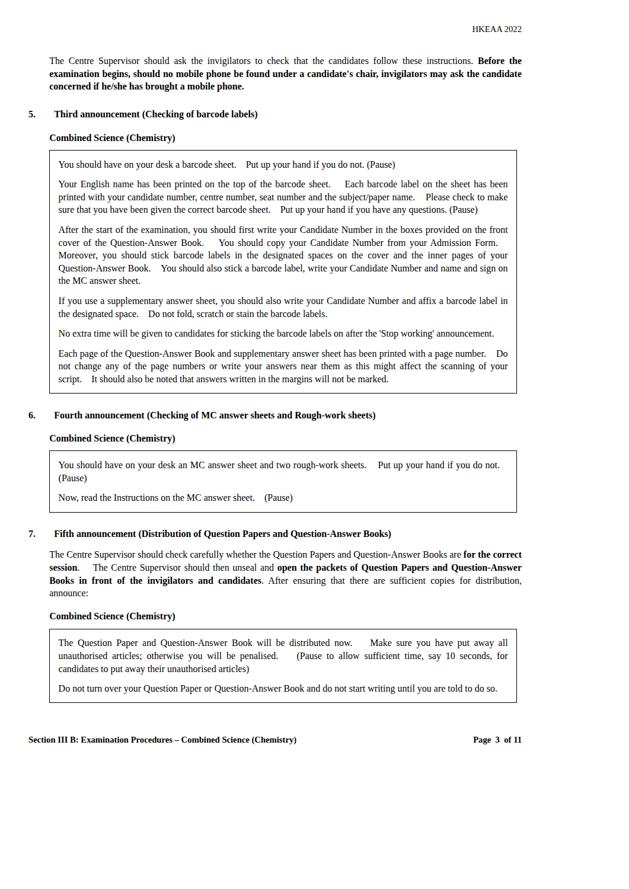HKEAA 2022
The Centre Supervisor should ask the invigilators to check that the candidates follow these instructions. Before the examination begins, should no mobile phone be found under a candidate's chair, invigilators may ask the candidate concerned if he/she has brought a mobile phone.
5. Third announcement (Checking of barcode labels)
Combined Science (Chemistry)
You should have on your desk a barcode sheet. Put up your hand if you do not. (Pause)
Your English name has been printed on the top of the barcode sheet. Each barcode label on the sheet has been printed with your candidate number, centre number, seat number and the subject/paper name. Please check to make sure that you have been given the correct barcode sheet. Put up your hand if you have any questions. (Pause)
After the start of the examination, you should first write your Candidate Number in the boxes provided on the front cover of the Question-Answer Book. You should copy your Candidate Number from your Admission Form. Moreover, you should stick barcode labels in the designated spaces on the cover and the inner pages of your Question-Answer Book. You should also stick a barcode label, write your Candidate Number and name and sign on the MC answer sheet.
If you use a supplementary answer sheet, you should also write your Candidate Number and affix a barcode label in the designated space. Do not fold, scratch or stain the barcode labels.
No extra time will be given to candidates for sticking the barcode labels on after the 'Stop working' announcement.
Each page of the Question-Answer Book and supplementary answer sheet has been printed with a page number. Do not change any of the page numbers or write your answers near them as this might affect the scanning of your script. It should also be noted that answers written in the margins will not be marked.
6. Fourth announcement (Checking of MC answer sheets and Rough-work sheets)
Combined Science (Chemistry)
You should have on your desk an MC answer sheet and two rough-work sheets. Put up your hand if you do not. (Pause)
Now, read the Instructions on the MC answer sheet. (Pause)
7. Fifth announcement (Distribution of Question Papers and Question-Answer Books)
The Centre Supervisor should check carefully whether the Question Papers and Question-Answer Books are for the correct session. The Centre Supervisor should then unseal and open the packets of Question Papers and Question-Answer Books in front of the invigilators and candidates. After ensuring that there are sufficient copies for distribution, announce:
Combined Science (Chemistry)
The Question Paper and Question-Answer Book will be distributed now. Make sure you have put away all unauthorised articles; otherwise you will be penalised. (Pause to allow sufficient time, say 10 seconds, for candidates to put away their unauthorised articles)
Do not turn over your Question Paper or Question-Answer Book and do not start writing until you are told to do so.
Section III B: Examination Procedures – Combined Science (Chemistry) Page 3 of 11